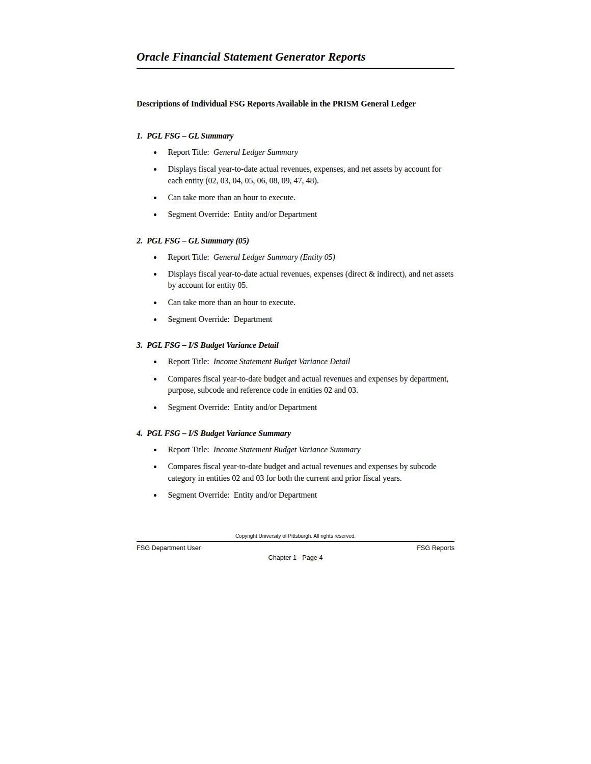Oracle Financial Statement Generator Reports
Descriptions of Individual FSG Reports Available in the PRISM General Ledger
1. PGL FSG – GL Summary
Report Title: General Ledger Summary
Displays fiscal year-to-date actual revenues, expenses, and net assets by account for each entity (02, 03, 04, 05, 06, 08, 09, 47, 48).
Can take more than an hour to execute.
Segment Override: Entity and/or Department
2. PGL FSG – GL Summary (05)
Report Title: General Ledger Summary (Entity 05)
Displays fiscal year-to-date actual revenues, expenses (direct & indirect), and net assets by account for entity 05.
Can take more than an hour to execute.
Segment Override: Department
3. PGL FSG – I/S Budget Variance Detail
Report Title: Income Statement Budget Variance Detail
Compares fiscal year-to-date budget and actual revenues and expenses by department, purpose, subcode and reference code in entities 02 and 03.
Segment Override: Entity and/or Department
4. PGL FSG – I/S Budget Variance Summary
Report Title: Income Statement Budget Variance Summary
Compares fiscal year-to-date budget and actual revenues and expenses by subcode category in entities 02 and 03 for both the current and prior fiscal years.
Segment Override: Entity and/or Department
Copyright University of Pittsburgh. All rights reserved.
FSG Department User FSG Reports
Chapter 1 - Page 4